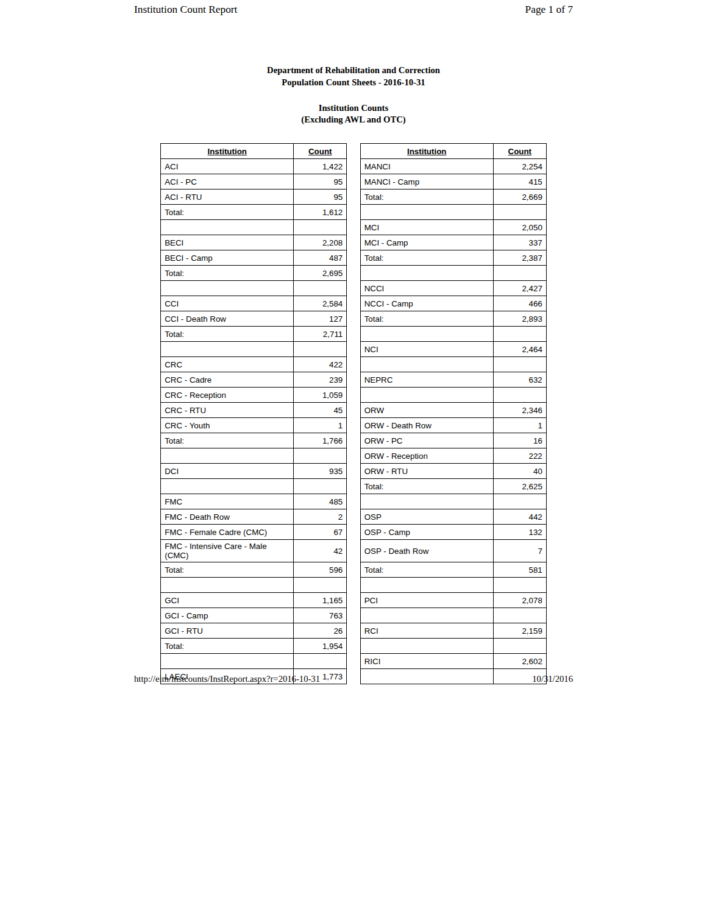Institution Count Report
Page 1 of 7
Department of Rehabilitation and Correction
Population Count Sheets - 2016-10-31
Institution Counts
(Excluding AWL and OTC)
| Institution | Count | | Institution | Count |
| ACI | 1,422 | | MANCI | 2,254 |
| ACI - PC | 95 | | MANCI - Camp | 415 |
| ACI - RTU | 95 | | Total: | 2,669 |
| Total: | 1,612 | | | |
| | | | MCI | 2,050 |
| BECI | 2,208 | | MCI - Camp | 337 |
| BECI - Camp | 487 | | Total: | 2,387 |
| Total: | 2,695 | | | |
| | | | NCCI | 2,427 |
| CCI | 2,584 | | NCCI - Camp | 466 |
| CCI - Death Row | 127 | | Total: | 2,893 |
| Total: | 2,711 | | | |
| | | | NCI | 2,464 |
| CRC | 422 | | | |
| CRC - Cadre | 239 | | NEPRC | 632 |
| CRC - Reception | 1,059 | | | |
| CRC - RTU | 45 | | ORW | 2,346 |
| CRC - Youth | 1 | | ORW - Death Row | 1 |
| Total: | 1,766 | | ORW - PC | 16 |
| | | | ORW - Reception | 222 |
| DCI | 935 | | ORW - RTU | 40 |
| | | | Total: | 2,625 |
| FMC | 485 | | | |
| FMC - Death Row | 2 | | OSP | 442 |
| FMC - Female Cadre (CMC) | 67 | | OSP - Camp | 132 |
| FMC - Intensive Care - Male (CMC) | 42 | | OSP - Death Row | 7 |
| Total: | 596 | | Total: | 581 |
| GCI | 1,165 | | PCI | 2,078 |
| GCI - Camp | 763 | | | |
| GCI - RTU | 26 | | RCI | 2,159 |
| Total: | 1,954 | | | |
| | | | RICI | 2,602 |
| LAECI | 1,773 | | | |
http://eim/instcounts/InstReport.aspx?r=2016-10-31
10/31/2016